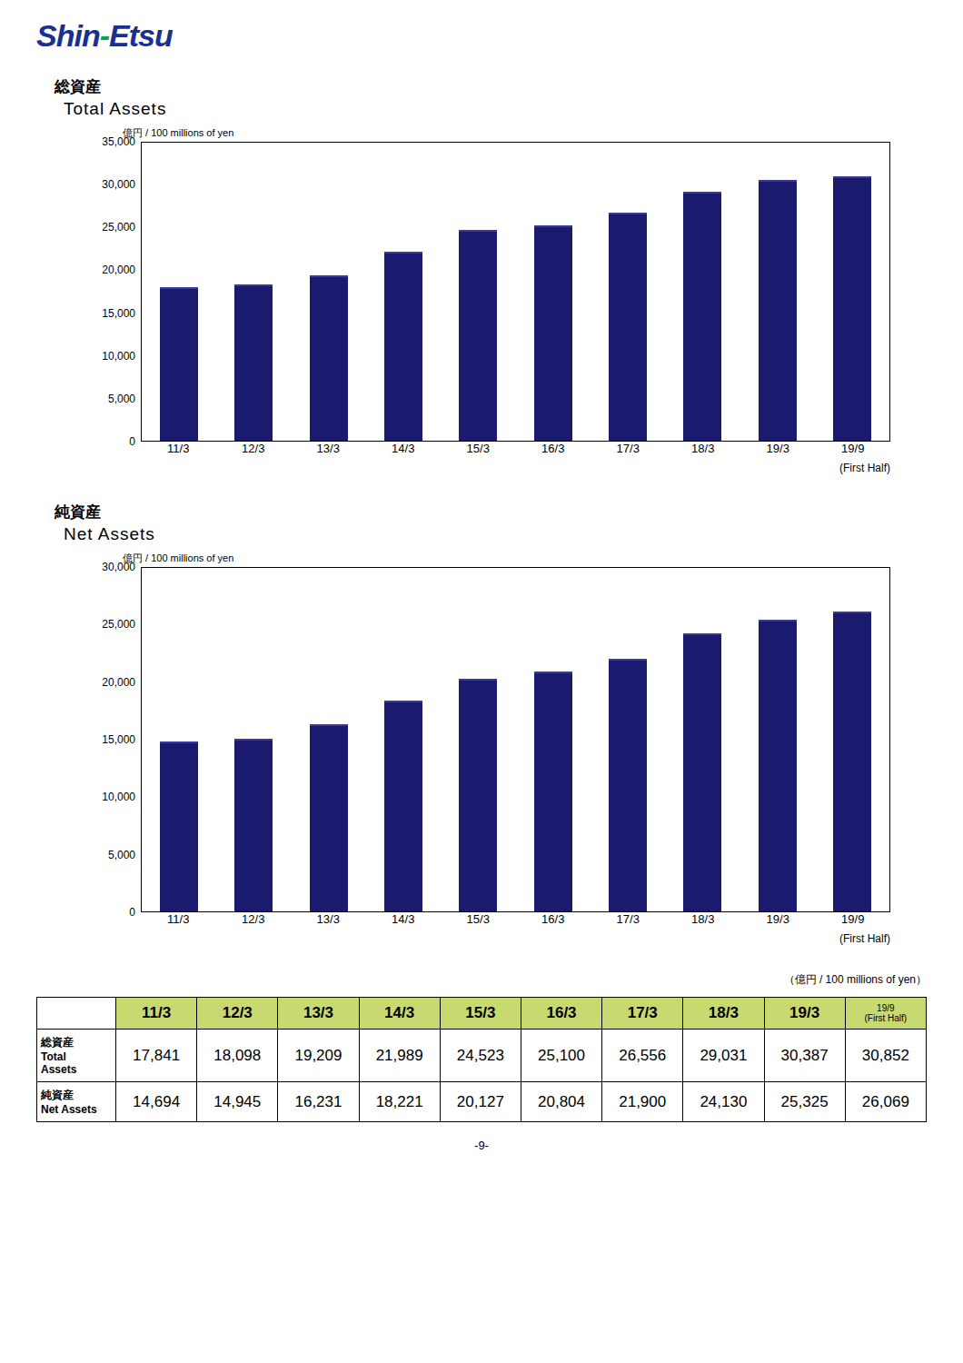Shin-Etsu
総資産
Total Assets
億円 / 100 millions of yen
35,000 30,000 25,000 20,000 15,000 10,000 5,000 0
11/3 12/3 13/3 14/3 15/3 16/3 17/3 18/3 19/3 19/9
(First Half)
純資産
Net Assets
億円 / 100 millions of yen
30,000 25,000 20,000 15,000 10,000 5,000 0
11/3 12/3 13/3 14/3 15/3 16/3 17/3 18/3 19/3 19/9
(First Half)
（億円 / 100 millions of yen）
| | 11/3 | 12/3 | 13/3 | 14/3 | 15/3 | 16/3 | 17/3 | 18/3 | 19/3 | 19/9 (First Half) |
| --- | --- | --- | --- | --- | --- | --- | --- | --- | --- | --- |
| 総資産 Total Assets | 17,841 | 18,098 | 19,209 | 21,989 | 24,523 | 25,100 | 26,556 | 29,031 | 30,387 | 30,852 |
| 純資産 Net Assets | 14,694 | 14,945 | 16,231 | 18,221 | 20,127 | 20,804 | 21,900 | 24,130 | 25,325 | 26,069 |
-9-